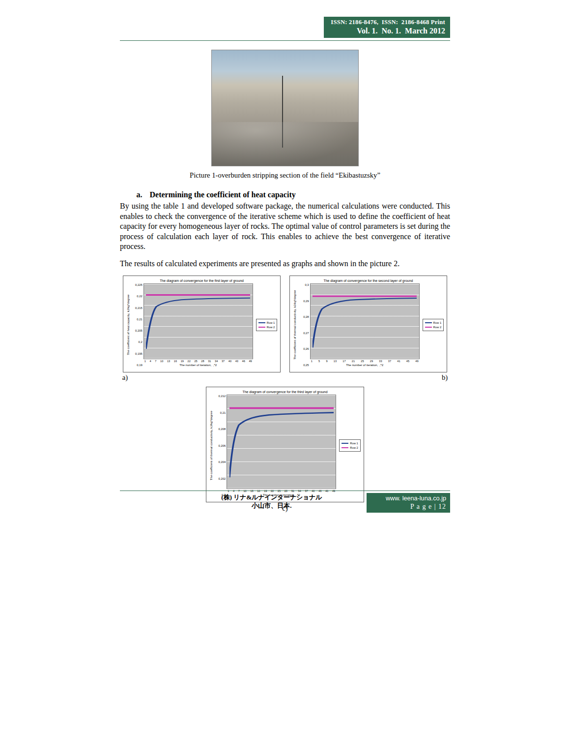ISSN: 2186-8476, ISSN: 2186-8468 Print
Vol. 1. No. 1. March 2012
Picture 1-overburden stripping section of the field “Ekibastuzsky”
a. Determining the coefficient of heat capacity
By using the table 1 and developed software package, the numerical calculations were conducted. This enables to check the convergence of the iterative scheme which is used to define the coefficient of heat capacity for every homogeneous layer of rocks. The optimal value of control parameters is set during the process of calculation each layer of rock. This enables to achieve the best convergence of iterative process.
The results of calculated experiments are presented as graphs and shown in the picture 2.
The diagram of convergence for the first layer of ground
The coefficient of heat capacity, kJ/kg*degree
0,225 0,22 0,215 0,21 0,205 0,2 0,195 0,19
1471013161922252831343740434649
The number of iteration, ,*2
Row 1
Row 2
The diagram of convergence for the second layer of ground
The coefficient of thermal conductivity, kJ/kg*degree
0,3 0,29 0,28 0,27 0,26 0,25
15913172125293337414549
The number of iteration, ,*2
Row 1
Row 2
a) b)
The diagram of convergence for the third layer of ground
The coefficient of thermal conductivity, kJ/kg*degree
0,212 0,21 0,208 0,206 0,204 0,202 0,2
1471013161922252831343740434649
The number of iteration, ,*2
Row 1
Row 2
c)
(株) リナ&ルナインターナショナル
小山市、日本.
www. leena-luna.co.jp
P a g e | 12